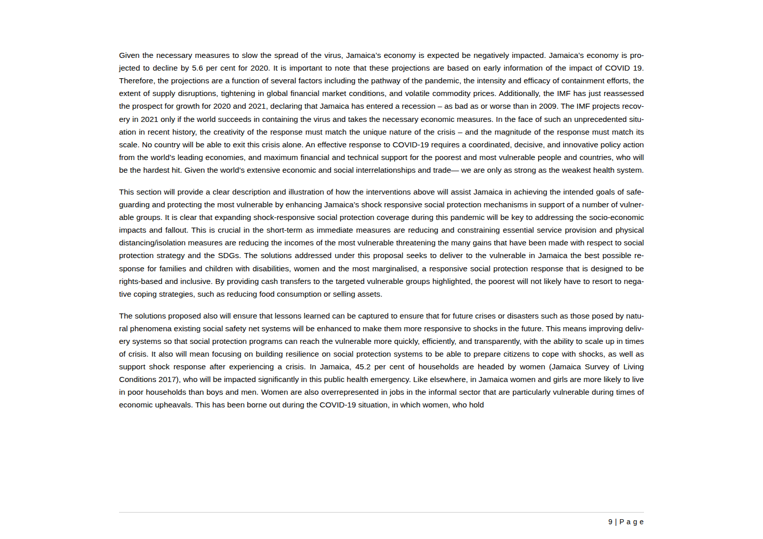Given the necessary measures to slow the spread of the virus, Jamaica’s economy is expected be negatively impacted. Jamaica’s economy is projected to decline by 5.6 per cent for 2020. It is important to note that these projections are based on early information of the impact of COVID 19. Therefore, the projections are a function of several factors including the pathway of the pandemic, the intensity and efficacy of containment efforts, the extent of supply disruptions, tightening in global financial market conditions, and volatile commodity prices. Additionally, the IMF has just reassessed the prospect for growth for 2020 and 2021, declaring that Jamaica has entered a recession – as bad as or worse than in 2009. The IMF projects recovery in 2021 only if the world succeeds in containing the virus and takes the necessary economic measures. In the face of such an unprecedented situation in recent history, the creativity of the response must match the unique nature of the crisis – and the magnitude of the response must match its scale. No country will be able to exit this crisis alone. An effective response to COVID-19 requires a coordinated, decisive, and innovative policy action from the world’s leading economies, and maximum financial and technical support for the poorest and most vulnerable people and countries, who will be the hardest hit. Given the world’s extensive economic and social interrelationships and trade— we are only as strong as the weakest health system.
This section will provide a clear description and illustration of how the interventions above will assist Jamaica in achieving the intended goals of safeguarding and protecting the most vulnerable by enhancing Jamaica’s shock responsive social protection mechanisms in support of a number of vulnerable groups. It is clear that expanding shock-responsive social protection coverage during this pandemic will be key to addressing the socio-economic impacts and fallout. This is crucial in the short-term as immediate measures are reducing and constraining essential service provision and physical distancing/isolation measures are reducing the incomes of the most vulnerable threatening the many gains that have been made with respect to social protection strategy and the SDGs. The solutions addressed under this proposal seeks to deliver to the vulnerable in Jamaica the best possible response for families and children with disabilities, women and the most marginalised, a responsive social protection response that is designed to be rights-based and inclusive. By providing cash transfers to the targeted vulnerable groups highlighted, the poorest will not likely have to resort to negative coping strategies, such as reducing food consumption or selling assets.
The solutions proposed also will ensure that lessons learned can be captured to ensure that for future crises or disasters such as those posed by natural phenomena existing social safety net systems will be enhanced to make them more responsive to shocks in the future. This means improving delivery systems so that social protection programs can reach the vulnerable more quickly, efficiently, and transparently, with the ability to scale up in times of crisis. It also will mean focusing on building resilience on social protection systems to be able to prepare citizens to cope with shocks, as well as support shock response after experiencing a crisis. In Jamaica, 45.2 per cent of households are headed by women (Jamaica Survey of Living Conditions 2017), who will be impacted significantly in this public health emergency. Like elsewhere, in Jamaica women and girls are more likely to live in poor households than boys and men. Women are also overrepresented in jobs in the informal sector that are particularly vulnerable during times of economic upheavals. This has been borne out during the COVID-19 situation, in which women, who hold
9 | P a g e